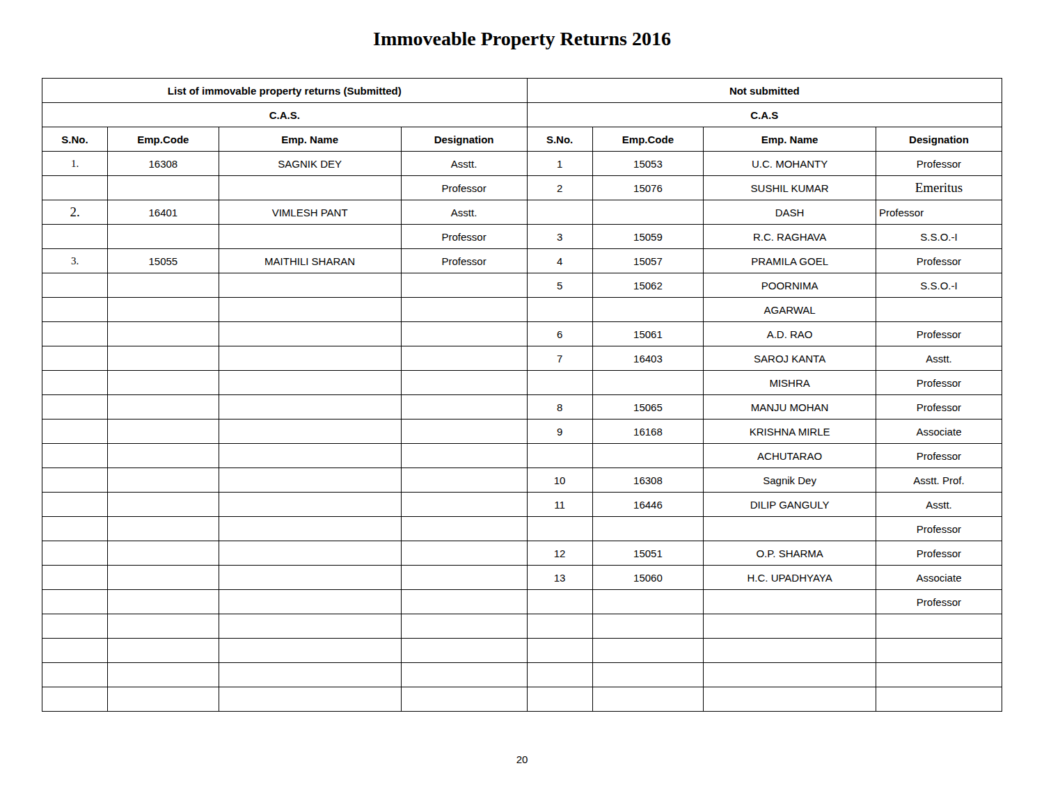Immoveable Property Returns 2016
| List of immovable property returns (Submitted) | Not submitted |
| --- | --- |
| C.A.S. | C.A.S |
| S.No. | Emp.Code | Emp. Name | Designation | S.No. | Emp.Code | Emp. Name | Designation |
| 1. | 16308 | SAGNIK DEY | Asstt. | 1 | 15053 | U.C. MOHANTY | Professor |
| | | | Professor | 2 | 15076 | SUSHIL KUMAR | Emeritus |
| 2. | 16401 | VIMLESH PANT | Asstt. | | | DASH | Professor |
| | | | Professor | 3 | 15059 | R.C. RAGHAVA | S.S.O.-I |
| 3. | 15055 | MAITHILI SHARAN | Professor | 4 | 15057 | PRAMILA GOEL | Professor |
| | | | | 5 | 15062 | POORNIMA | S.S.O.-I |
| | | | | | | AGARWAL | |
| | | | | 6 | 15061 | A.D. RAO | Professor |
| | | | | 7 | 16403 | SAROJ KANTA | Asstt. |
| | | | | | | MISHRA | Professor |
| | | | | 8 | 15065 | MANJU MOHAN | Professor |
| | | | | 9 | 16168 | KRISHNA MIRLE | Associate |
| | | | | | | ACHUTARAO | Professor |
| | | | | 10 | 16308 | Sagnik Dey | Asstt. Prof. |
| | | | | 11 | 16446 | DILIP GANGULY | Asstt. |
| | | | | | | | Professor |
| | | | | 12 | 15051 | O.P. SHARMA | Professor |
| | | | | 13 | 15060 | H.C. UPADHYAYA | Associate |
| | | | | | | | Professor |
20